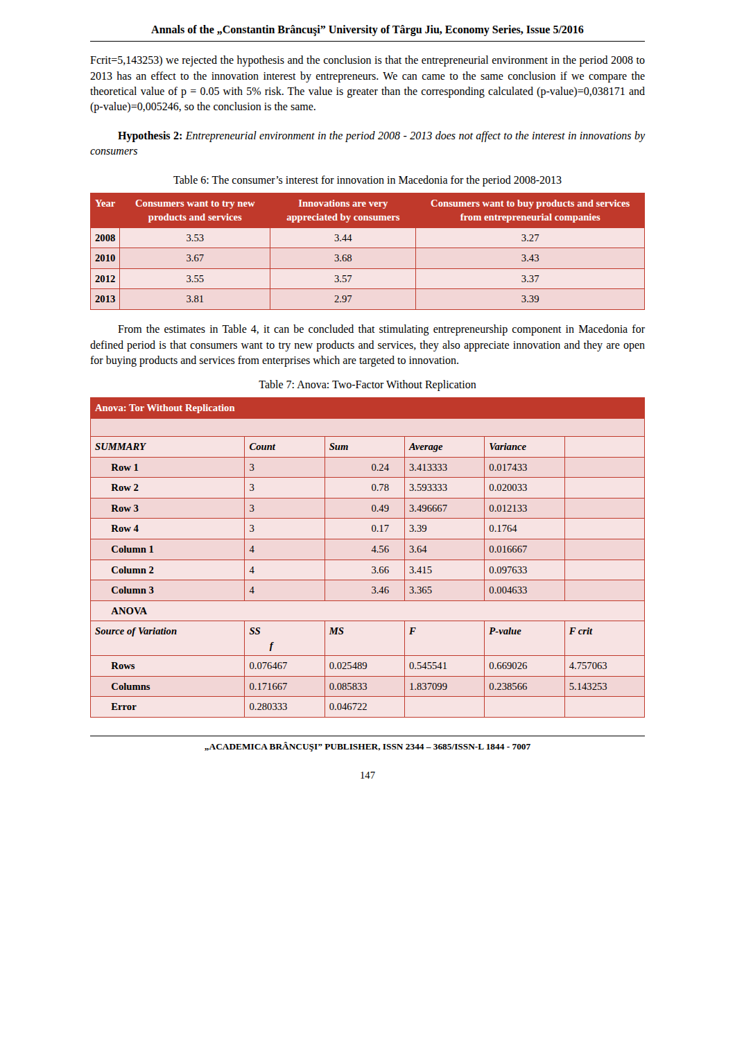Annals of the „Constantin Brâncuşi” University of Târgu Jiu, Economy Series, Issue 5/2016
Fcrit=5,143253) we rejected the hypothesis and the conclusion is that the entrepreneurial environment in the period 2008 to 2013 has an effect to the innovation interest by entrepreneurs. We can came to the same conclusion if we compare the theoretical value of p = 0.05 with 5% risk. The value is greater than the corresponding calculated (p-value)=0,038171 and (p-value)=0,005246, so the conclusion is the same.
Hypothesis 2: Entrepreneurial environment in the period 2008 - 2013 does not affect to the interest in innovations by consumers
Table 6: The consumer’s interest for innovation in Macedonia for the period 2008-2013
| Year | Consumers want to try new products and services | Innovations are very appreciated by consumers | Consumers want to buy products and services from entrepreneurial companies |
| --- | --- | --- | --- |
| 2008 | 3.53 | 3.44 | 3.27 |
| 2010 | 3.67 | 3.68 | 3.43 |
| 2012 | 3.55 | 3.57 | 3.37 |
| 2013 | 3.81 | 2.97 | 3.39 |
From the estimates in Table 4, it can be concluded that stimulating entrepreneurship component in Macedonia for defined period is that consumers want to try new products and services, they also appreciate innovation and they are open for buying products and services from enterprises which are targeted to innovation.
Table 7: Anova: Two-Factor Without Replication
| Anova: Tor Without Replication |
| SUMMARY | Count | Sum | Average | Variance | |
| Row 1 | 3 | 0.24 | 3.413333 | 0.017433 | |
| Row 2 | 3 | 0.78 | 3.593333 | 0.020033 | |
| Row 3 | 3 | 0.49 | 3.496667 | 0.012133 | |
| Row 4 | 3 | 0.17 | 3.39 | 0.1764 | |
| Column 1 | 4 | 4.56 | 3.64 | 0.016667 | |
| Column 2 | 4 | 3.66 | 3.415 | 0.097633 | |
| Column 3 | 4 | 3.46 | 3.365 | 0.004633 | |
| ANOVA |
| Source of Variation | SS f | MS | F | P-value | F crit |
| Rows | 0.076467 | 0.025489 | 0.545541 | 0.669026 | 4.757063 |
| Columns | 0.171667 | 0.085833 | 1.837099 | 0.238566 | 5.143253 |
| Error | 0.280333 | 0.046722 | | | |
„ACADEMICA BRÂNCUŞI” PUBLISHER, ISSN 2344 – 3685/ISSN-L 1844 - 7007
147